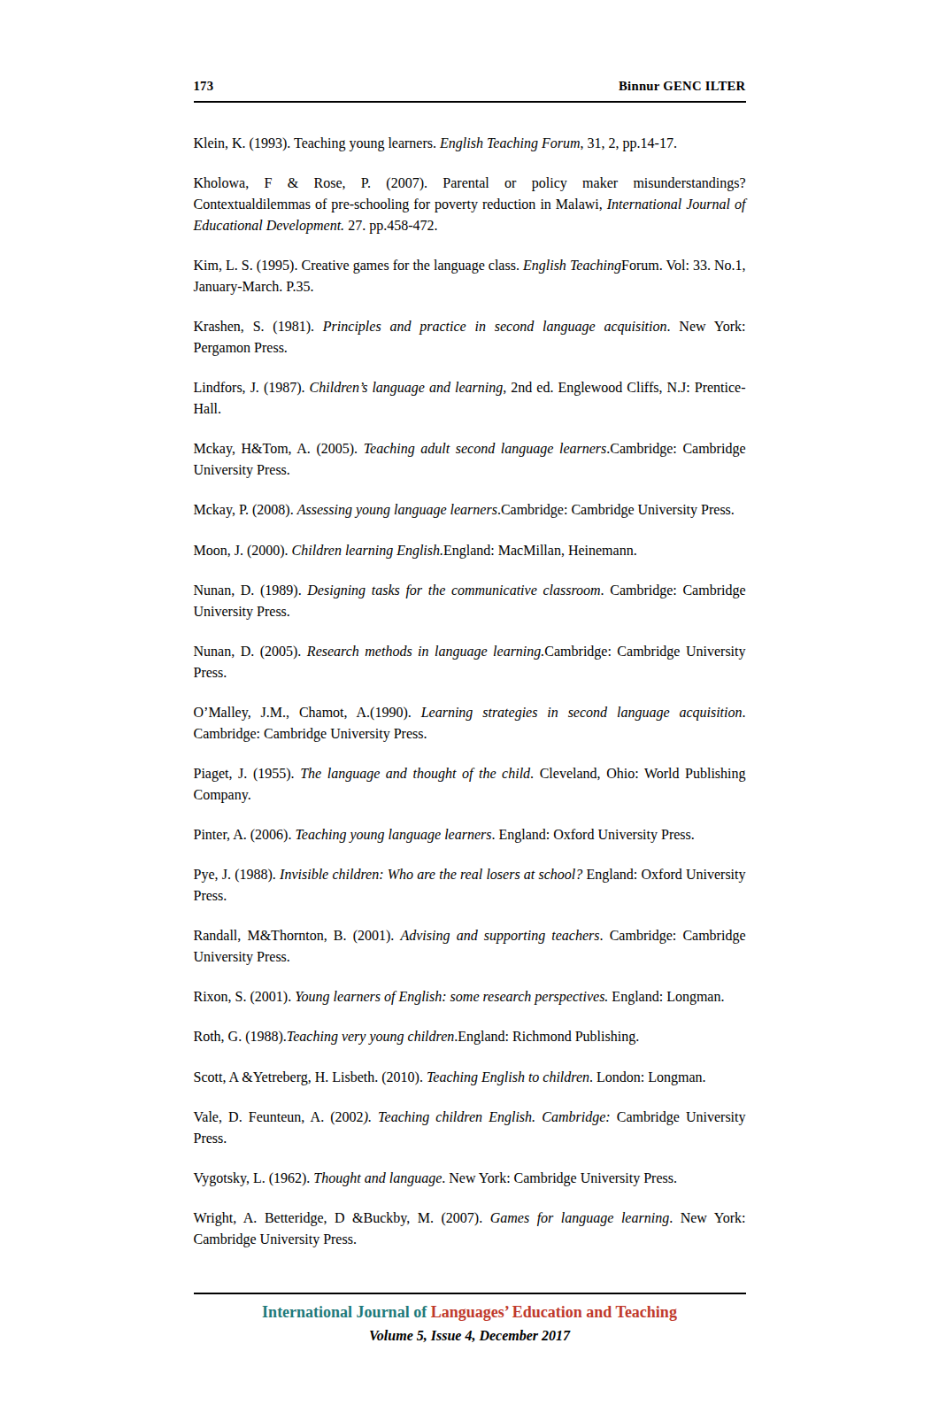173 Binnur GENC ILTER
Klein, K. (1993). Teaching young learners. English Teaching Forum, 31, 2, pp.14-17.
Kholowa, F & Rose, P. (2007). Parental or policy maker misunderstandings? Contextualdilemmas of pre-schooling for poverty reduction in Malawi, International Journal of Educational Development. 27. pp.458-472.
Kim, L. S. (1995). Creative games for the language class. English Teaching Forum. Vol: 33. No.1, January-March. P.35.
Krashen, S. (1981). Principles and practice in second language acquisition. New York: Pergamon Press.
Lindfors, J. (1987). Children’s language and learning, 2nd ed. Englewood Cliffs, N.J: Prentice-Hall.
Mckay, H&Tom, A. (2005). Teaching adult second language learners.Cambridge: Cambridge University Press.
Mckay, P. (2008). Assessing young language learners.Cambridge: Cambridge University Press.
Moon, J. (2000). Children learning English. England: MacMillan, Heinemann.
Nunan, D. (1989). Designing tasks for the communicative classroom. Cambridge: Cambridge University Press.
Nunan, D. (2005). Research methods in language learning. Cambridge: Cambridge University Press.
O’Malley, J.M., Chamot, A.(1990). Learning strategies in second language acquisition. Cambridge: Cambridge University Press.
Piaget, J. (1955). The language and thought of the child. Cleveland, Ohio: World Publishing Company.
Pinter, A. (2006). Teaching young language learners. England: Oxford University Press.
Pye, J. (1988). Invisible children: Who are the real losers at school? England: Oxford University Press.
Randall, M&Thornton, B. (2001). Advising and supporting teachers. Cambridge: Cambridge University Press.
Rixon, S. (2001). Young learners of English: some research perspectives. England: Longman.
Roth, G. (1988).Teaching very young children.England: Richmond Publishing.
Scott, A &Yetreberg, H. Lisbeth. (2010). Teaching English to children. London: Longman.
Vale, D. Feunteun, A. (2002). Teaching children English. Cambridge: Cambridge University Press.
Vygotsky, L. (1962). Thought and language. New York: Cambridge University Press.
Wright, A. Betteridge, D &Buckby, M. (2007). Games for language learning. New York: Cambridge University Press.
International Journal of Languages’ Education and Teaching
Volume 5, Issue 4, December 2017